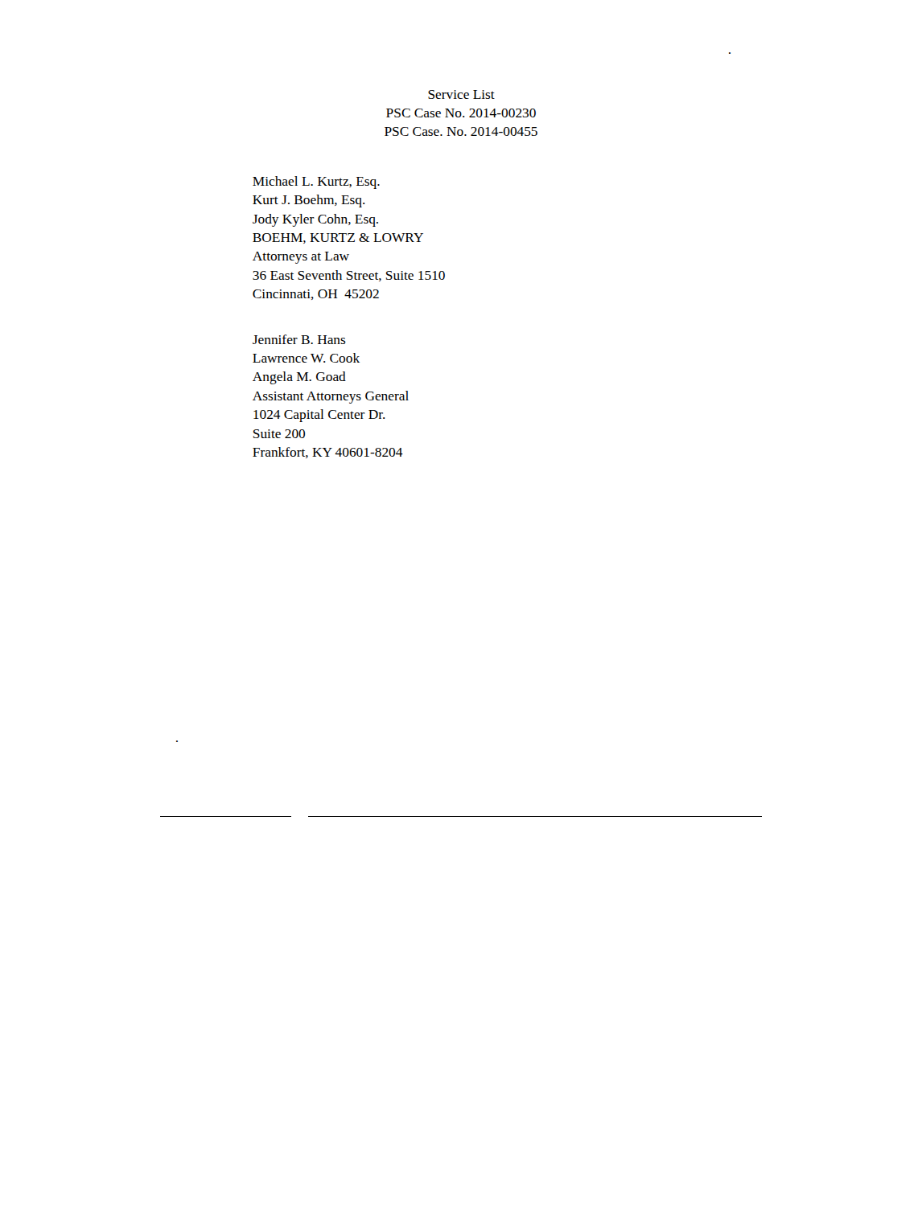.
Service List
PSC Case No. 2014-00230
PSC Case. No. 2014-00455
Michael L. Kurtz, Esq.
Kurt J. Boehm, Esq.
Jody Kyler Cohn, Esq.
BOEHM, KURTZ & LOWRY
Attorneys at Law
36 East Seventh Street, Suite 1510
Cincinnati, OH 45202
Jennifer B. Hans
Lawrence W. Cook
Angela M. Goad
Assistant Attorneys General
1024 Capital Center Dr.
Suite 200
Frankfort, KY 40601-8204
.